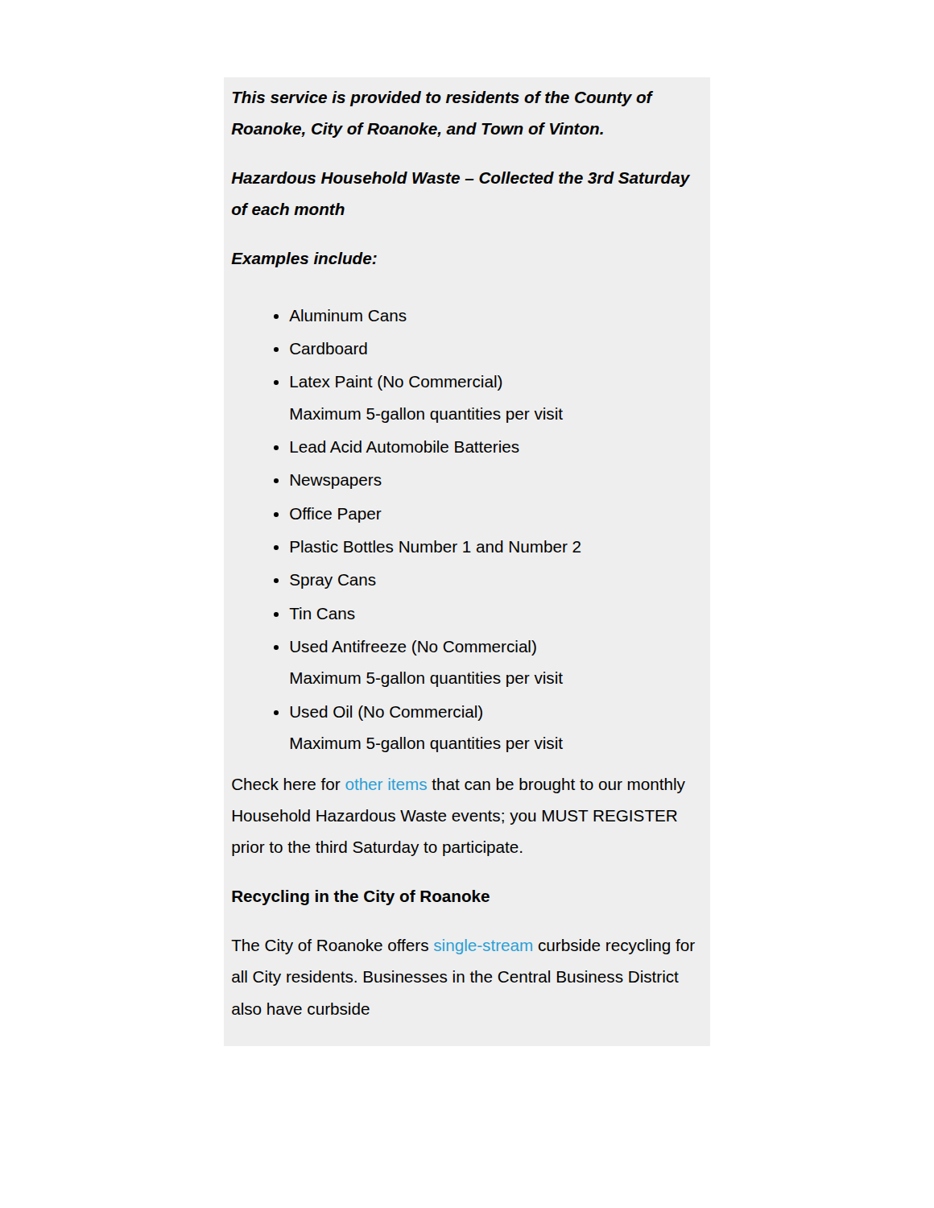This service is provided to residents of the County of Roanoke, City of Roanoke, and Town of Vinton.
Hazardous Household Waste – Collected the 3rd Saturday of each month
Examples include:
Aluminum Cans
Cardboard
Latex Paint (No Commercial) Maximum 5-gallon quantities per visit
Lead Acid Automobile Batteries
Newspapers
Office Paper
Plastic Bottles Number 1 and Number 2
Spray Cans
Tin Cans
Used Antifreeze (No Commercial) Maximum 5-gallon quantities per visit
Used Oil (No Commercial) Maximum 5-gallon quantities per visit
Check here for other items that can be brought to our monthly Household Hazardous Waste events; you MUST REGISTER prior to the third Saturday to participate.
Recycling in the City of Roanoke
The City of Roanoke offers single-stream curbside recycling for all City residents. Businesses in the Central Business District also have curbside